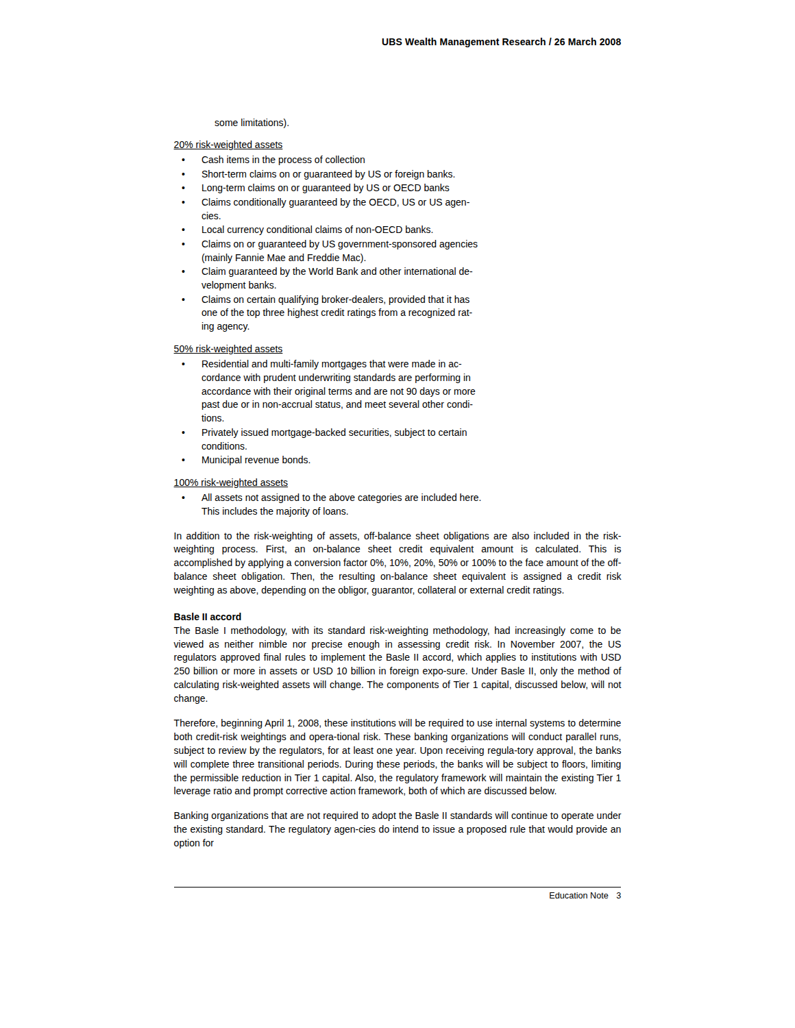UBS Wealth Management Research / 26 March 2008
some limitations).
20% risk-weighted assets
Cash items in the process of collection
Short-term claims on or guaranteed by US or foreign banks.
Long-term claims on or guaranteed by US or OECD banks
Claims conditionally guaranteed by the OECD, US or US agen-
cies.
Local currency conditional claims of non-OECD banks.
Claims on or guaranteed by US government-sponsored agencies
(mainly Fannie Mae and Freddie Mac).
Claim guaranteed by the World Bank and other international de-
velopment banks.
Claims on certain qualifying broker-dealers, provided that it has
one of the top three highest credit ratings from a recognized rat-
ing agency.
50% risk-weighted assets
Residential and multi-family mortgages that were made in ac-
cordance with prudent underwriting standards are performing in
accordance with their original terms and are not 90 days or more
past due or in non-accrual status, and meet several other condi-
tions.
Privately issued mortgage-backed securities, subject to certain
conditions.
Municipal revenue bonds.
100% risk-weighted assets
All assets not assigned to the above categories are included here.
This includes the majority of loans.
In addition to the risk-weighting of assets, off-balance sheet obligations are also included in the risk-weighting process. First, an on-balance sheet credit equivalent amount is calculated. This is accomplished by applying a conversion factor 0%, 10%, 20%, 50% or 100% to the face amount of the off-balance sheet obligation. Then, the resulting on-balance sheet equivalent is assigned a credit risk weighting as above, depending on the obligor, guarantor, collateral or external credit ratings.
Basle II accord
The Basle I methodology, with its standard risk-weighting methodology, had increasingly come to be viewed as neither nimble nor precise enough in assessing credit risk. In November 2007, the US regulators approved final rules to implement the Basle II accord, which applies to institutions with USD 250 billion or more in assets or USD 10 billion in foreign expo-sure. Under Basle II, only the method of calculating risk-weighted assets will change. The components of Tier 1 capital, discussed below, will not change.
Therefore, beginning April 1, 2008, these institutions will be required to use internal systems to determine both credit-risk weightings and opera-tional risk. These banking organizations will conduct parallel runs, subject to review by the regulators, for at least one year. Upon receiving regula-tory approval, the banks will complete three transitional periods. During these periods, the banks will be subject to floors, limiting the permissible reduction in Tier 1 capital. Also, the regulatory framework will maintain the existing Tier 1 leverage ratio and prompt corrective action framework, both of which are discussed below.
Banking organizations that are not required to adopt the Basle II standards will continue to operate under the existing standard. The regulatory agen-cies do intend to issue a proposed rule that would provide an option for
Education Note3